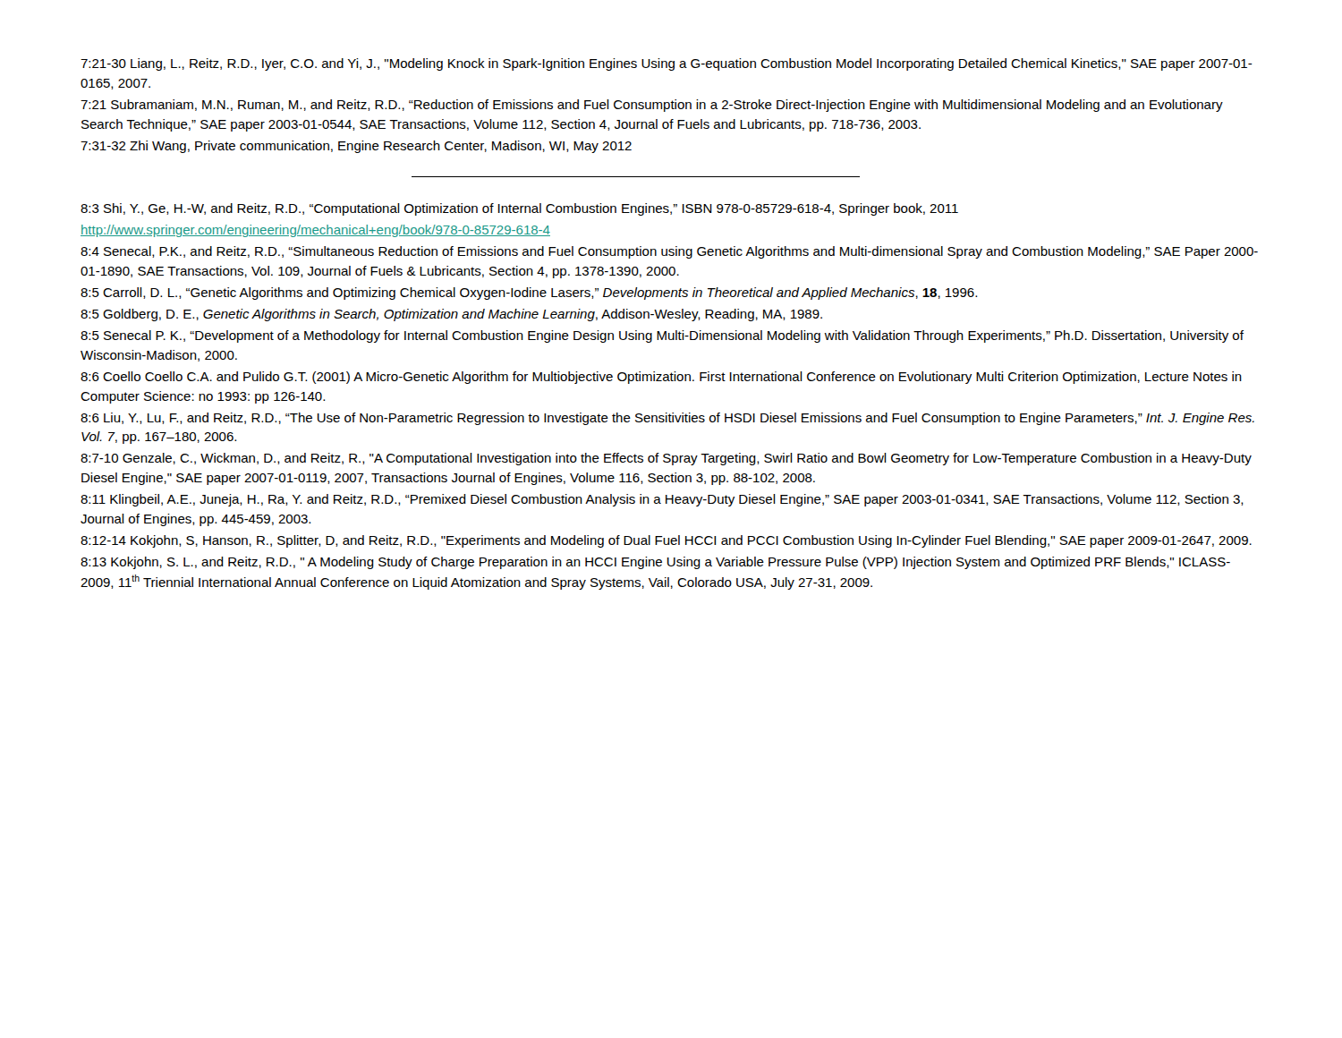7:21-30 Liang, L., Reitz, R.D., Iyer, C.O. and Yi, J., "Modeling Knock in Spark-Ignition Engines Using a G-equation Combustion Model Incorporating Detailed Chemical Kinetics," SAE paper 2007-01-0165, 2007.
7:21 Subramaniam, M.N., Ruman, M., and Reitz, R.D., “Reduction of Emissions and Fuel Consumption in a 2-Stroke Direct-Injection Engine with Multidimensional Modeling and an Evolutionary Search Technique,” SAE paper 2003-01-0544, SAE Transactions, Volume 112, Section 4, Journal of Fuels and Lubricants, pp. 718-736, 2003.
7:31-32 Zhi Wang, Private communication, Engine Research Center, Madison, WI, May 2012
8:3 Shi, Y., Ge, H.-W, and Reitz, R.D., “Computational Optimization of Internal Combustion Engines,” ISBN 978-0-85729-618-4, Springer book, 2011
http://www.springer.com/engineering/mechanical+eng/book/978-0-85729-618-4
8:4 Senecal, P.K., and Reitz, R.D., “Simultaneous Reduction of Emissions and Fuel Consumption using Genetic Algorithms and Multi-dimensional Spray and Combustion Modeling,” SAE Paper 2000-01-1890, SAE Transactions, Vol. 109, Journal of Fuels & Lubricants, Section 4, pp. 1378-1390, 2000.
8:5 Carroll, D. L., “Genetic Algorithms and Optimizing Chemical Oxygen-Iodine Lasers,” Developments in Theoretical and Applied Mechanics, 18, 1996.
8:5 Goldberg, D. E., Genetic Algorithms in Search, Optimization and Machine Learning, Addison-Wesley, Reading, MA, 1989.
8:5 Senecal P. K., “Development of a Methodology for Internal Combustion Engine Design Using Multi-Dimensional Modeling with Validation Through Experiments,” Ph.D. Dissertation, University of Wisconsin-Madison, 2000.
8:6 Coello Coello C.A. and Pulido G.T. (2001) A Micro-Genetic Algorithm for Multiobjective Optimization. First International Conference on Evolutionary Multi Criterion Optimization, Lecture Notes in Computer Science: no 1993: pp 126-140.
8:6 Liu, Y., Lu, F., and Reitz, R.D., “The Use of Non-Parametric Regression to Investigate the Sensitivities of HSDI Diesel Emissions and Fuel Consumption to Engine Parameters,” Int. J. Engine Res. Vol. 7, pp. 167–180, 2006.
8:7-10 Genzale, C., Wickman, D., and Reitz, R., "A Computational Investigation into the Effects of Spray Targeting, Swirl Ratio and Bowl Geometry for Low-Temperature Combustion in a Heavy-Duty Diesel Engine," SAE paper 2007-01-0119, 2007, Transactions Journal of Engines, Volume 116, Section 3, pp. 88-102, 2008.
8:11 Klingbeil, A.E., Juneja, H., Ra, Y. and Reitz, R.D., “Premixed Diesel Combustion Analysis in a Heavy-Duty Diesel Engine,” SAE paper 2003-01-0341, SAE Transactions, Volume 112, Section 3, Journal of Engines, pp. 445-459, 2003.
8:12-14 Kokjohn, S, Hanson, R., Splitter, D, and Reitz, R.D., "Experiments and Modeling of Dual Fuel HCCI and PCCI Combustion Using In-Cylinder Fuel Blending," SAE paper 2009-01-2647, 2009.
8:13 Kokjohn, S. L., and Reitz, R.D., " A Modeling Study of Charge Preparation in an HCCI Engine Using a Variable Pressure Pulse (VPP) Injection System and Optimized PRF Blends," ICLASS-2009, 11th Triennial International Annual Conference on Liquid Atomization and Spray Systems, Vail, Colorado USA, July 27-31, 2009.